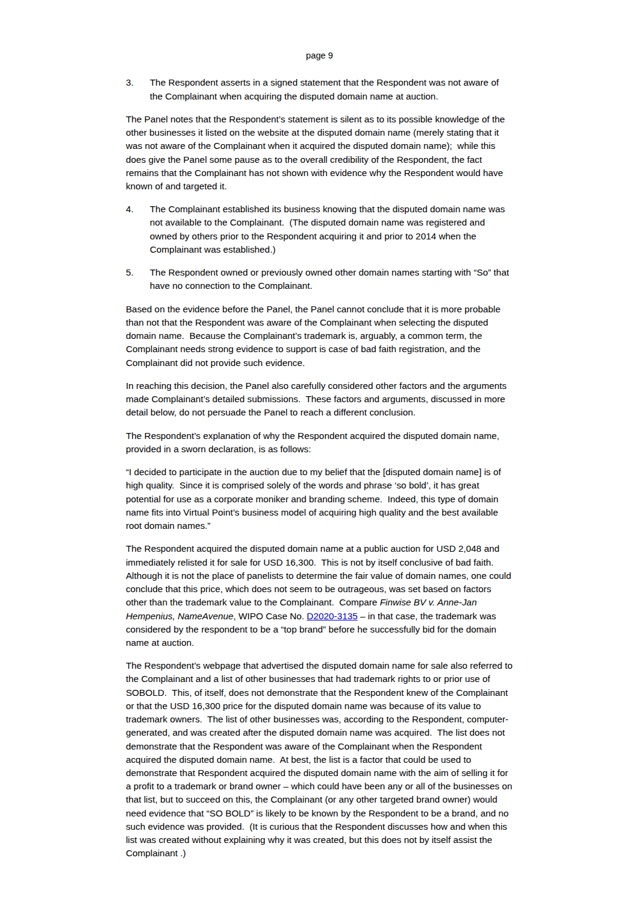page 9
3.
The Respondent asserts in a signed statement that the Respondent was not aware of the Complainant when acquiring the disputed domain name at auction.
The Panel notes that the Respondent’s statement is silent as to its possible knowledge of the other businesses it listed on the website at the disputed domain name (merely stating that it was not aware of the Complainant when it acquired the disputed domain name); while this does give the Panel some pause as to the overall credibility of the Respondent, the fact remains that the Complainant has not shown with evidence why the Respondent would have known of and targeted it.
4.
The Complainant established its business knowing that the disputed domain name was not available to the Complainant. (The disputed domain name was registered and owned by others prior to the Respondent acquiring it and prior to 2014 when the Complainant was established.)
5.
The Respondent owned or previously owned other domain names starting with “So” that have no connection to the Complainant.
Based on the evidence before the Panel, the Panel cannot conclude that it is more probable than not that the Respondent was aware of the Complainant when selecting the disputed domain name. Because the Complainant’s trademark is, arguably, a common term, the Complainant needs strong evidence to support is case of bad faith registration, and the Complainant did not provide such evidence.
In reaching this decision, the Panel also carefully considered other factors and the arguments made Complainant’s detailed submissions. These factors and arguments, discussed in more detail below, do not persuade the Panel to reach a different conclusion.
The Respondent’s explanation of why the Respondent acquired the disputed domain name, provided in a sworn declaration, is as follows:
“I decided to participate in the auction due to my belief that the [disputed domain name] is of high quality. Since it is comprised solely of the words and phrase ‘so bold’, it has great potential for use as a corporate moniker and branding scheme. Indeed, this type of domain name fits into Virtual Point’s business model of acquiring high quality and the best available root domain names.”
The Respondent acquired the disputed domain name at a public auction for USD 2,048 and immediately relisted it for sale for USD 16,300. This is not by itself conclusive of bad faith. Although it is not the place of panelists to determine the fair value of domain names, one could conclude that this price, which does not seem to be outrageous, was set based on factors other than the trademark value to the Complainant. Compare Finwise BV v. Anne-Jan Hempenius, NameAvenue, WIPO Case No. D2020-3135 – in that case, the trademark was considered by the respondent to be a “top brand” before he successfully bid for the domain name at auction.
The Respondent’s webpage that advertised the disputed domain name for sale also referred to the Complainant and a list of other businesses that had trademark rights to or prior use of SOBOLD. This, of itself, does not demonstrate that the Respondent knew of the Complainant or that the USD 16,300 price for the disputed domain name was because of its value to trademark owners. The list of other businesses was, according to the Respondent, computer-generated, and was created after the disputed domain name was acquired. The list does not demonstrate that the Respondent was aware of the Complainant when the Respondent acquired the disputed domain name. At best, the list is a factor that could be used to demonstrate that Respondent acquired the disputed domain name with the aim of selling it for a profit to a trademark or brand owner – which could have been any or all of the businesses on that list, but to succeed on this, the Complainant (or any other targeted brand owner) would need evidence that “SO BOLD” is likely to be known by the Respondent to be a brand, and no such evidence was provided. (It is curious that the Respondent discusses how and when this list was created without explaining why it was created, but this does not by itself assist the Complainant .)